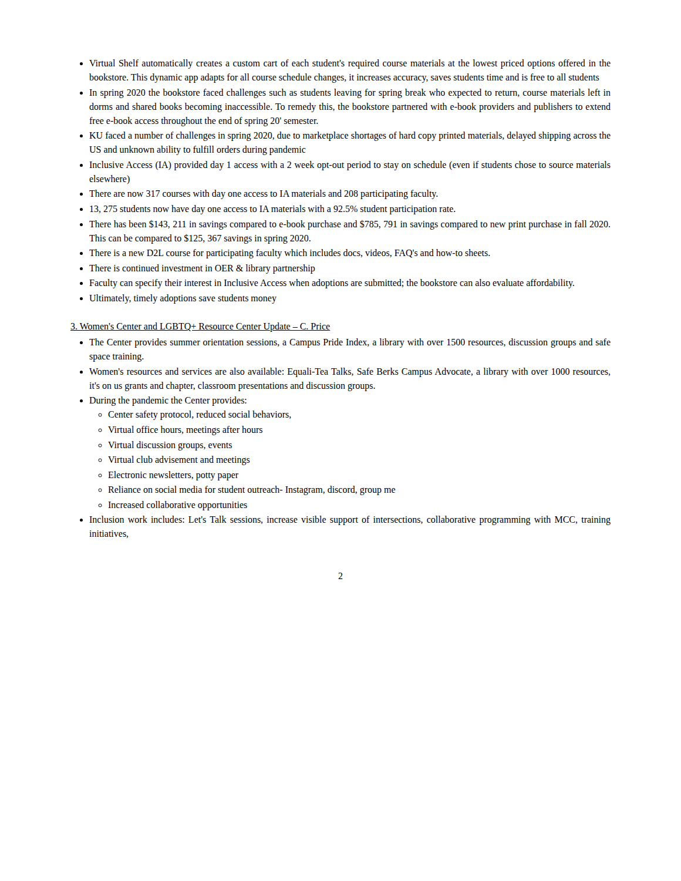Virtual Shelf automatically creates a custom cart of each student's required course materials at the lowest priced options offered in the bookstore. This dynamic app adapts for all course schedule changes, it increases accuracy, saves students time and is free to all students
In spring 2020 the bookstore faced challenges such as students leaving for spring break who expected to return, course materials left in dorms and shared books becoming inaccessible. To remedy this, the bookstore partnered with e-book providers and publishers to extend free e-book access throughout the end of spring 20' semester.
KU faced a number of challenges in spring 2020, due to marketplace shortages of hard copy printed materials, delayed shipping across the US and unknown ability to fulfill orders during pandemic
Inclusive Access (IA) provided day 1 access with a 2 week opt-out period to stay on schedule (even if students chose to source materials elsewhere)
There are now 317 courses with day one access to IA materials and 208 participating faculty.
13, 275 students now have day one access to IA materials with a 92.5% student participation rate.
There has been $143, 211 in savings compared to e-book purchase and $785, 791 in savings compared to new print purchase in fall 2020. This can be compared to $125, 367 savings in spring 2020.
There is a new D2L course for participating faculty which includes docs, videos, FAQ's and how-to sheets.
There is continued investment in OER & library partnership
Faculty can specify their interest in Inclusive Access when adoptions are submitted; the bookstore can also evaluate affordability.
Ultimately, timely adoptions save students money
3. Women's Center and LGBTQ+ Resource Center Update – C. Price
The Center provides summer orientation sessions, a Campus Pride Index, a library with over 1500 resources, discussion groups and safe space training.
Women's resources and services are also available: Equali-Tea Talks, Safe Berks Campus Advocate, a library with over 1000 resources, it's on us grants and chapter, classroom presentations and discussion groups.
During the pandemic the Center provides:
Center safety protocol, reduced social behaviors,
Virtual office hours, meetings after hours
Virtual discussion groups, events
Virtual club advisement and meetings
Electronic newsletters, potty paper
Reliance on social media for student outreach- Instagram, discord, group me
Increased collaborative opportunities
Inclusion work includes: Let's Talk sessions, increase visible support of intersections, collaborative programming with MCC, training initiatives,
2